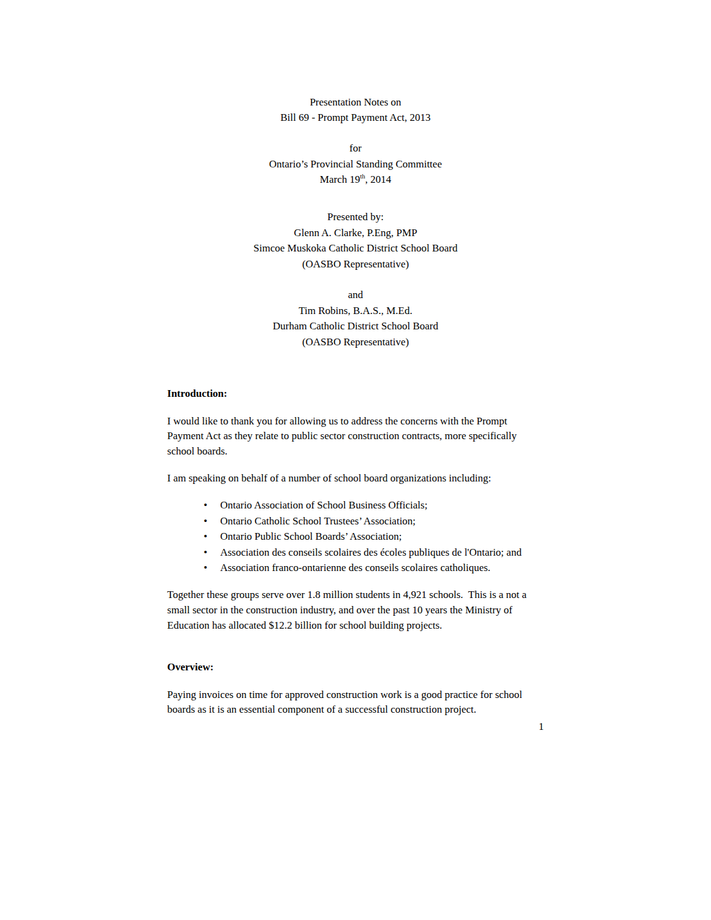Presentation Notes on
Bill 69 - Prompt Payment Act, 2013
for
Ontario’s Provincial Standing Committee
March 19th, 2014
Presented by:
Glenn A. Clarke, P.Eng, PMP
Simcoe Muskoka Catholic District School Board
(OASBO Representative)
and
Tim Robins, B.A.S., M.Ed.
Durham Catholic District School Board
(OASBO Representative)
Introduction:
I would like to thank you for allowing us to address the concerns with the Prompt Payment Act as they relate to public sector construction contracts, more specifically school boards.
I am speaking on behalf of a number of school board organizations including:
Ontario Association of School Business Officials;
Ontario Catholic School Trustees’ Association;
Ontario Public School Boards’ Association;
Association des conseils scolaires des écoles publiques de l'Ontario; and
Association franco-ontarienne des conseils scolaires catholiques.
Together these groups serve over 1.8 million students in 4,921 schools. This is a not a small sector in the construction industry, and over the past 10 years the Ministry of Education has allocated $12.2 billion for school building projects.
Overview:
Paying invoices on time for approved construction work is a good practice for school boards as it is an essential component of a successful construction project.
1